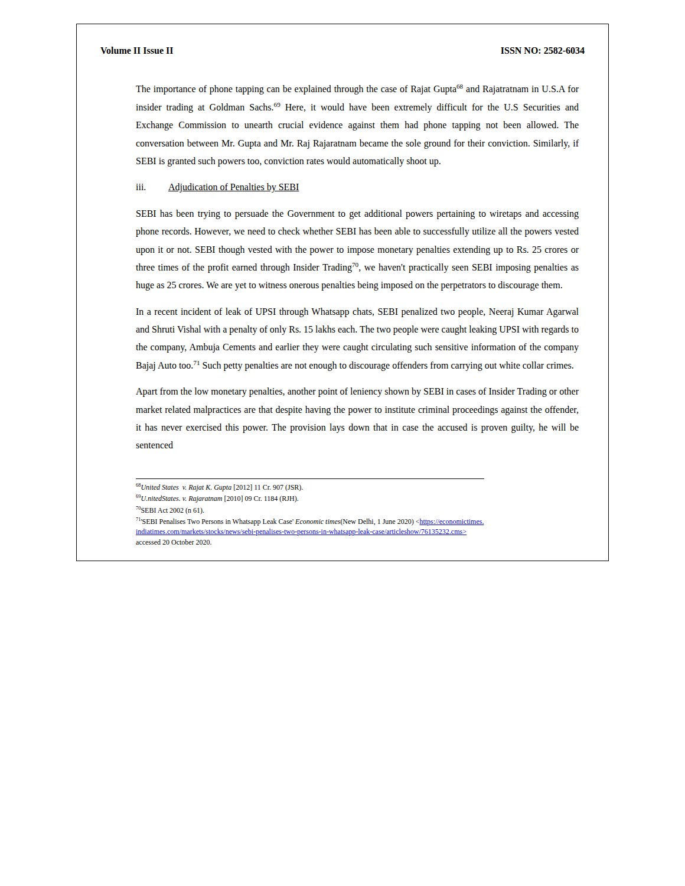Volume II Issue II ISSN NO: 2582-6034
The importance of phone tapping can be explained through the case of Rajat Gupta68 and Rajatratnam in U.S.A for insider trading at Goldman Sachs.69 Here, it would have been extremely difficult for the U.S Securities and Exchange Commission to unearth crucial evidence against them had phone tapping not been allowed. The conversation between Mr. Gupta and Mr. Raj Rajaratnam became the sole ground for their conviction. Similarly, if SEBI is granted such powers too, conviction rates would automatically shoot up.
iii.
Adjudication of Penalties by SEBI
SEBI has been trying to persuade the Government to get additional powers pertaining to wiretaps and accessing phone records. However, we need to check whether SEBI has been able to successfully utilize all the powers vested upon it or not. SEBI though vested with the power to impose monetary penalties extending up to Rs. 25 crores or three times of the profit earned through Insider Trading70, we haven't practically seen SEBI imposing penalties as huge as 25 crores. We are yet to witness onerous penalties being imposed on the perpetrators to discourage them.
In a recent incident of leak of UPSI through Whatsapp chats, SEBI penalized two people, Neeraj Kumar Agarwal and Shruti Vishal with a penalty of only Rs. 15 lakhs each. The two people were caught leaking UPSI with regards to the company, Ambuja Cements and earlier they were caught circulating such sensitive information of the company Bajaj Auto too.71 Such petty penalties are not enough to discourage offenders from carrying out white collar crimes.
Apart from the low monetary penalties, another point of leniency shown by SEBI in cases of Insider Trading or other market related malpractices are that despite having the power to institute criminal proceedings against the offender, it has never exercised this power. The provision lays down that in case the accused is proven guilty, he will be sentenced
68United States v. Rajat K. Gupta [2012] 11 Cr. 907 (JSR).
69U.nitedStates. v. Rajaratnam [2010] 09 Cr. 1184 (RJH).
70SEBI Act 2002 (n 61).
71'SEBI Penalises Two Persons in Whatsapp Leak Case' Economic times(New Delhi, 1 June 2020) <https://economictimes.indiatimes.com/markets/stocks/news/sebi-penalises-two-persons-in-whatsapp-leak-case/articleshow/76135232.cms> accessed 20 October 2020.